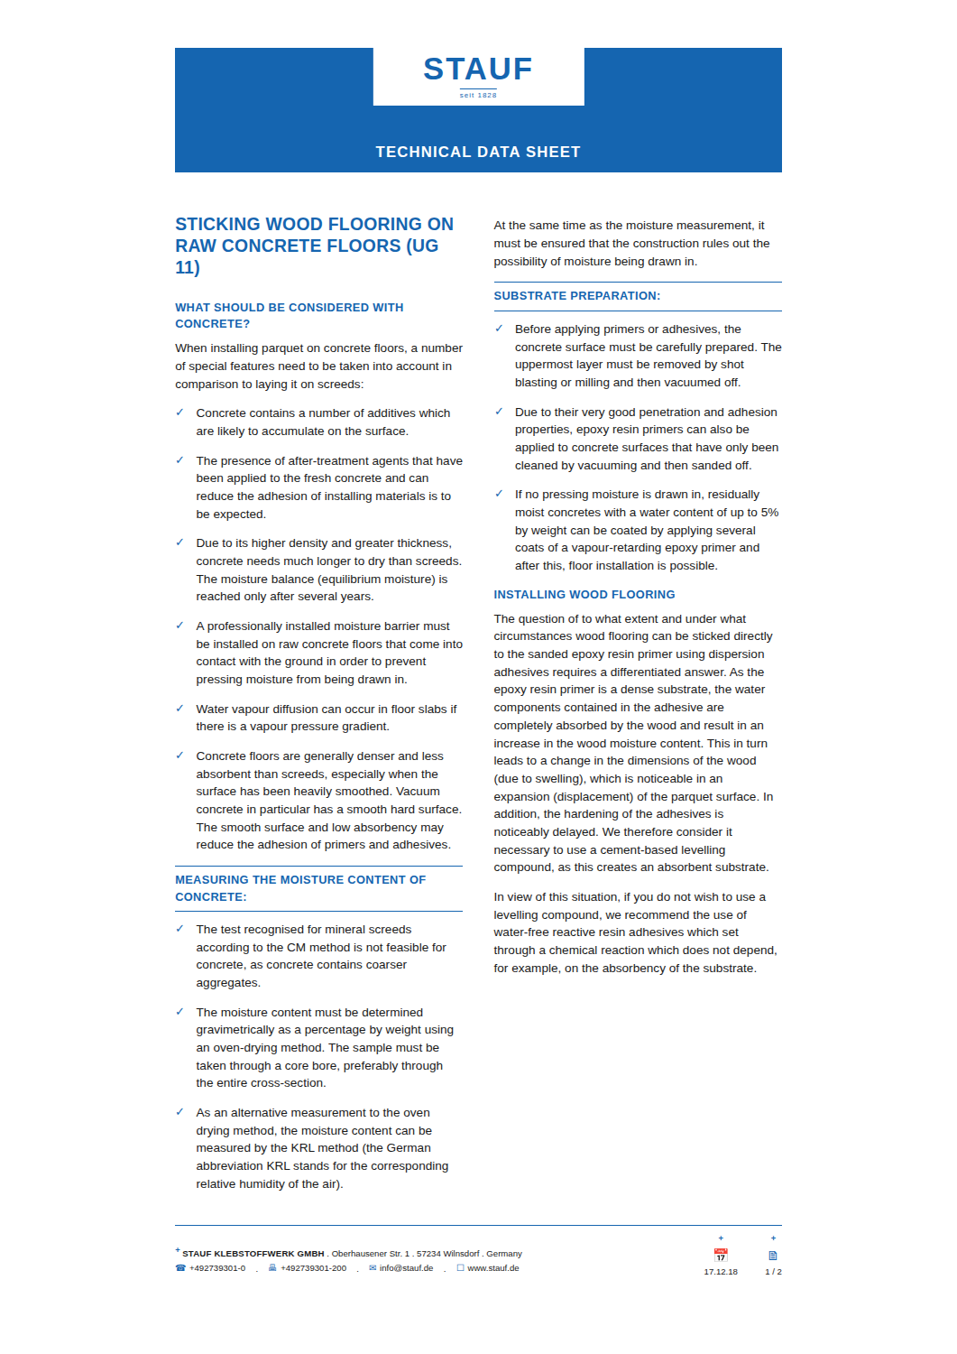STAUF
seit 1828
TECHNICAL DATA SHEET
Sticking wood flooring on raw concrete floors (UG 11)
What should be considered with concrete?
When installing parquet on concrete floors, a number of special features need to be taken into account in comparison to laying it on screeds:
Concrete contains a number of additives which are likely to accumulate on the surface.
The presence of after-treatment agents that have been applied to the fresh concrete and can reduce the adhesion of installing materials is to be expected.
Due to its higher density and greater thickness, concrete needs much longer to dry than screeds. The moisture balance (equilibrium moisture) is reached only after several years.
A professionally installed moisture barrier must be installed on raw concrete floors that come into contact with the ground in order to prevent pressing moisture from being drawn in.
Water vapour diffusion can occur in floor slabs if there is a vapour pressure gradient.
Concrete floors are generally denser and less absorbent than screeds, especially when the surface has been heavily smoothed. Vacuum concrete in particular has a smooth hard surface. The smooth surface and low absorbency may reduce the adhesion of primers and adhesives.
Measuring the moisture content of concrete:
The test recognised for mineral screeds according to the CM method is not feasible for concrete, as concrete contains coarser aggregates.
The moisture content must be determined gravimetrically as a percentage by weight using an oven-drying method. The sample must be taken through a core bore, preferably through the entire cross-section.
As an alternative measurement to the oven drying method, the moisture content can be measured by the KRL method (the German abbreviation KRL stands for the corresponding relative humidity of the air).
At the same time as the moisture measurement, it must be ensured that the construction rules out the possibility of moisture being drawn in.
Substrate preparation:
Before applying primers or adhesives, the concrete surface must be carefully prepared. The uppermost layer must be removed by shot blasting or milling and then vacuumed off.
Due to their very good penetration and adhesion properties, epoxy resin primers can also be applied to concrete surfaces that have only been cleaned by vacuuming and then sanded off.
If no pressing moisture is drawn in, residually moist concretes with a water content of up to 5% by weight can be coated by applying several coats of a vapour-retarding epoxy primer and after this, floor installation is possible.
Installing wood flooring
The question of to what extent and under what circumstances wood flooring can be sticked directly to the sanded epoxy resin primer using dispersion adhesives requires a differentiated answer. As the epoxy resin primer is a dense substrate, the water components contained in the adhesive are completely absorbed by the wood and result in an increase in the wood moisture content. This in turn leads to a change in the dimensions of the wood (due to swelling), which is noticeable in an expansion (displacement) of the parquet surface. In addition, the hardening of the adhesives is noticeably delayed. We therefore consider it necessary to use a cement-based levelling compound, as this creates an absorbent substrate.
In view of this situation, if you do not wish to use a levelling compound, we recommend the use of water-free reactive resin adhesives which set through a chemical reaction which does not depend, for example, on the absorbency of the substrate.
+ STAUF KLEBSTOFFWERK GMBH . Oberhausener Str. 1 . 57234 Wilnsdorf . Germany
☎+492739301-0 . 🖶+492739301-200 . ✉info@stauf.de . ☐www.stauf.de
+📅17.12.18
+🗎1 / 2